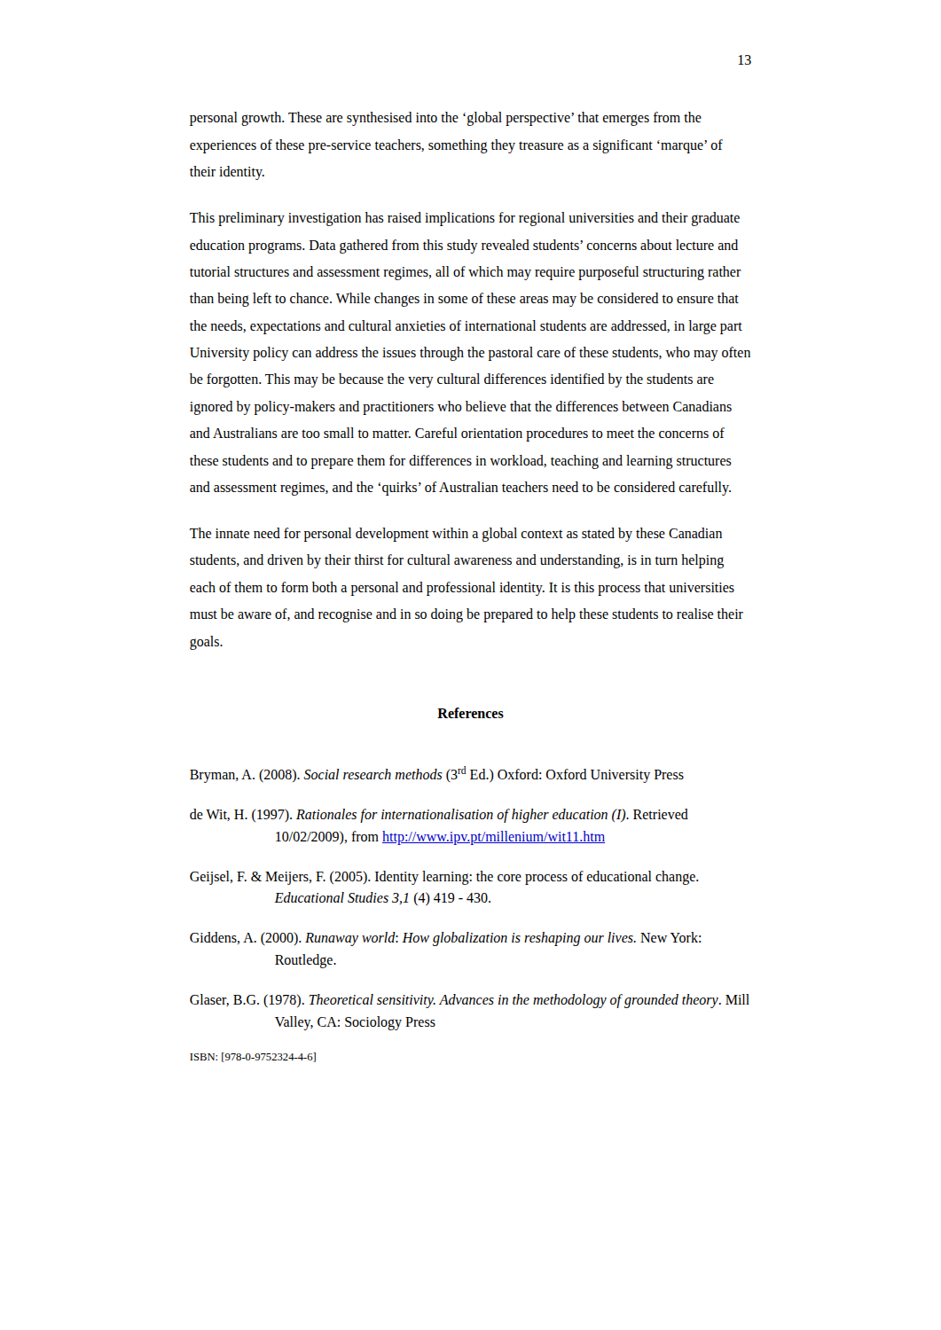13
personal growth. These are synthesised into the ‘global perspective’ that emerges from the experiences of these pre-service teachers, something they treasure as a significant ‘marque’ of their identity.
This preliminary investigation has raised implications for regional universities and their graduate education programs. Data gathered from this study revealed students’ concerns about lecture and tutorial structures and assessment regimes, all of which may require purposeful structuring rather than being left to chance. While changes in some of these areas may be considered to ensure that the needs, expectations and cultural anxieties of international students are addressed, in large part University policy can address the issues through the pastoral care of these students, who may often be forgotten. This may be because the very cultural differences identified by the students are ignored by policy-makers and practitioners who believe that the differences between Canadians and Australians are too small to matter. Careful orientation procedures to meet the concerns of these students and to prepare them for differences in workload, teaching and learning structures and assessment regimes, and the ‘quirks’ of Australian teachers need to be considered carefully.
The innate need for personal development within a global context as stated by these Canadian students, and driven by their thirst for cultural awareness and understanding, is in turn helping each of them to form both a personal and professional identity. It is this process that universities must be aware of, and recognise and in so doing be prepared to help these students to realise their goals.
References
Bryman, A. (2008). Social research methods (3rd Ed.) Oxford: Oxford University Press
de Wit, H. (1997). Rationales for internationalisation of higher education (I). Retrieved 10/02/2009), from http://www.ipv.pt/millenium/wit11.htm
Geijsel, F. & Meijers, F. (2005). Identity learning: the core process of educational change. Educational Studies 3,1 (4) 419 - 430.
Giddens, A. (2000). Runaway world: How globalization is reshaping our lives. New York: Routledge.
Glaser, B.G. (1978). Theoretical sensitivity. Advances in the methodology of grounded theory. Mill Valley, CA: Sociology Press
ISBN: [978-0-9752324-4-6]